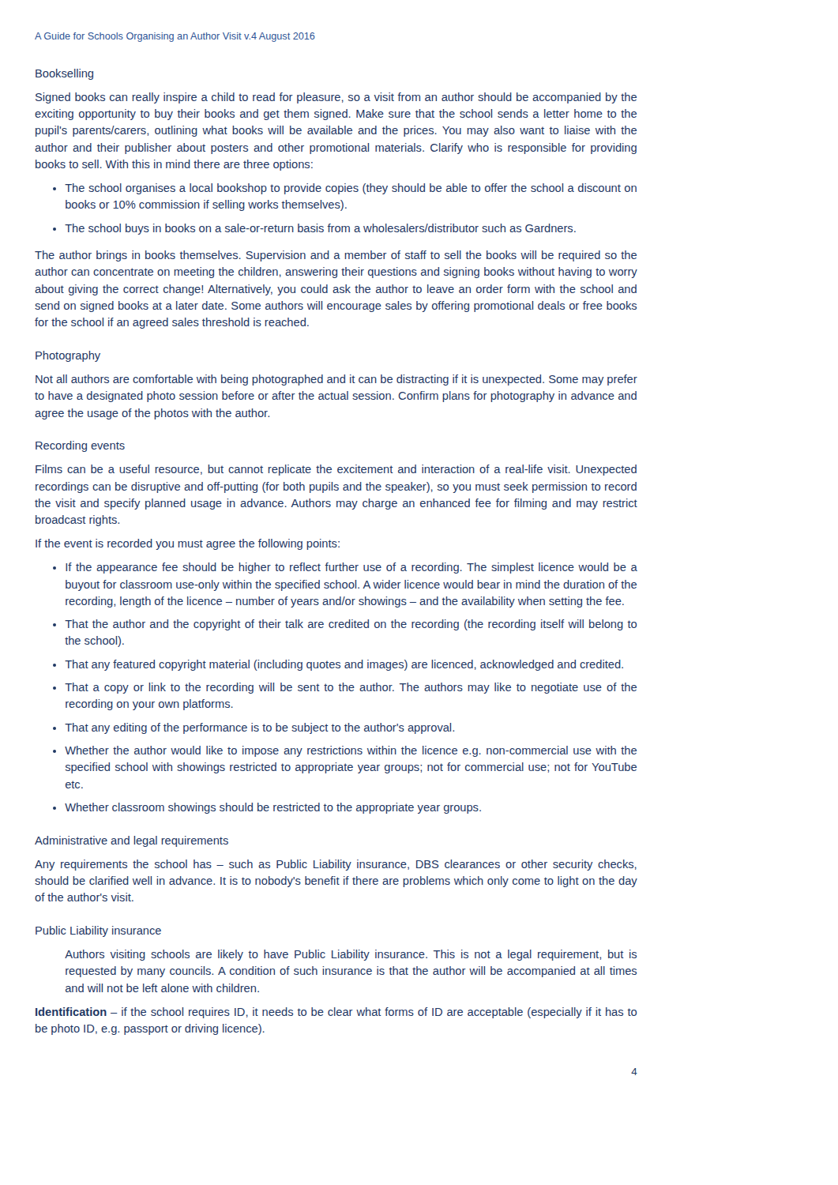A Guide for Schools Organising an Author Visit v.4 August 2016
Bookselling
Signed books can really inspire a child to read for pleasure, so a visit from an author should be accompanied by the exciting opportunity to buy their books and get them signed. Make sure that the school sends a letter home to the pupil's parents/carers, outlining what books will be available and the prices. You may also want to liaise with the author and their publisher about posters and other promotional materials. Clarify who is responsible for providing books to sell. With this in mind there are three options:
The school organises a local bookshop to provide copies (they should be able to offer the school a discount on books or 10% commission if selling works themselves).
The school buys in books on a sale-or-return basis from a wholesalers/distributor such as Gardners.
The author brings in books themselves. Supervision and a member of staff to sell the books will be required so the author can concentrate on meeting the children, answering their questions and signing books without having to worry about giving the correct change! Alternatively, you could ask the author to leave an order form with the school and send on signed books at a later date. Some authors will encourage sales by offering promotional deals or free books for the school if an agreed sales threshold is reached.
Photography
Not all authors are comfortable with being photographed and it can be distracting if it is unexpected. Some may prefer to have a designated photo session before or after the actual session. Confirm plans for photography in advance and agree the usage of the photos with the author.
Recording events
Films can be a useful resource, but cannot replicate the excitement and interaction of a real-life visit. Unexpected recordings can be disruptive and off-putting (for both pupils and the speaker), so you must seek permission to record the visit and specify planned usage in advance. Authors may charge an enhanced fee for filming and may restrict broadcast rights.
If the event is recorded you must agree the following points:
If the appearance fee should be higher to reflect further use of a recording. The simplest licence would be a buyout for classroom use-only within the specified school. A wider licence would bear in mind the duration of the recording, length of the licence – number of years and/or showings – and the availability when setting the fee.
That the author and the copyright of their talk are credited on the recording (the recording itself will belong to the school).
That any featured copyright material (including quotes and images) are licenced, acknowledged and credited.
That a copy or link to the recording will be sent to the author. The authors may like to negotiate use of the recording on your own platforms.
That any editing of the performance is to be subject to the author's approval.
Whether the author would like to impose any restrictions within the licence e.g. non-commercial use with the specified school with showings restricted to appropriate year groups; not for commercial use; not for YouTube etc.
Whether classroom showings should be restricted to the appropriate year groups.
Administrative and legal requirements
Any requirements the school has – such as Public Liability insurance, DBS clearances or other security checks, should be clarified well in advance. It is to nobody's benefit if there are problems which only come to light on the day of the author's visit.
Public Liability insurance
Authors visiting schools are likely to have Public Liability insurance. This is not a legal requirement, but is requested by many councils. A condition of such insurance is that the author will be accompanied at all times and will not be left alone with children.
Identification – if the school requires ID, it needs to be clear what forms of ID are acceptable (especially if it has to be photo ID, e.g. passport or driving licence).
4